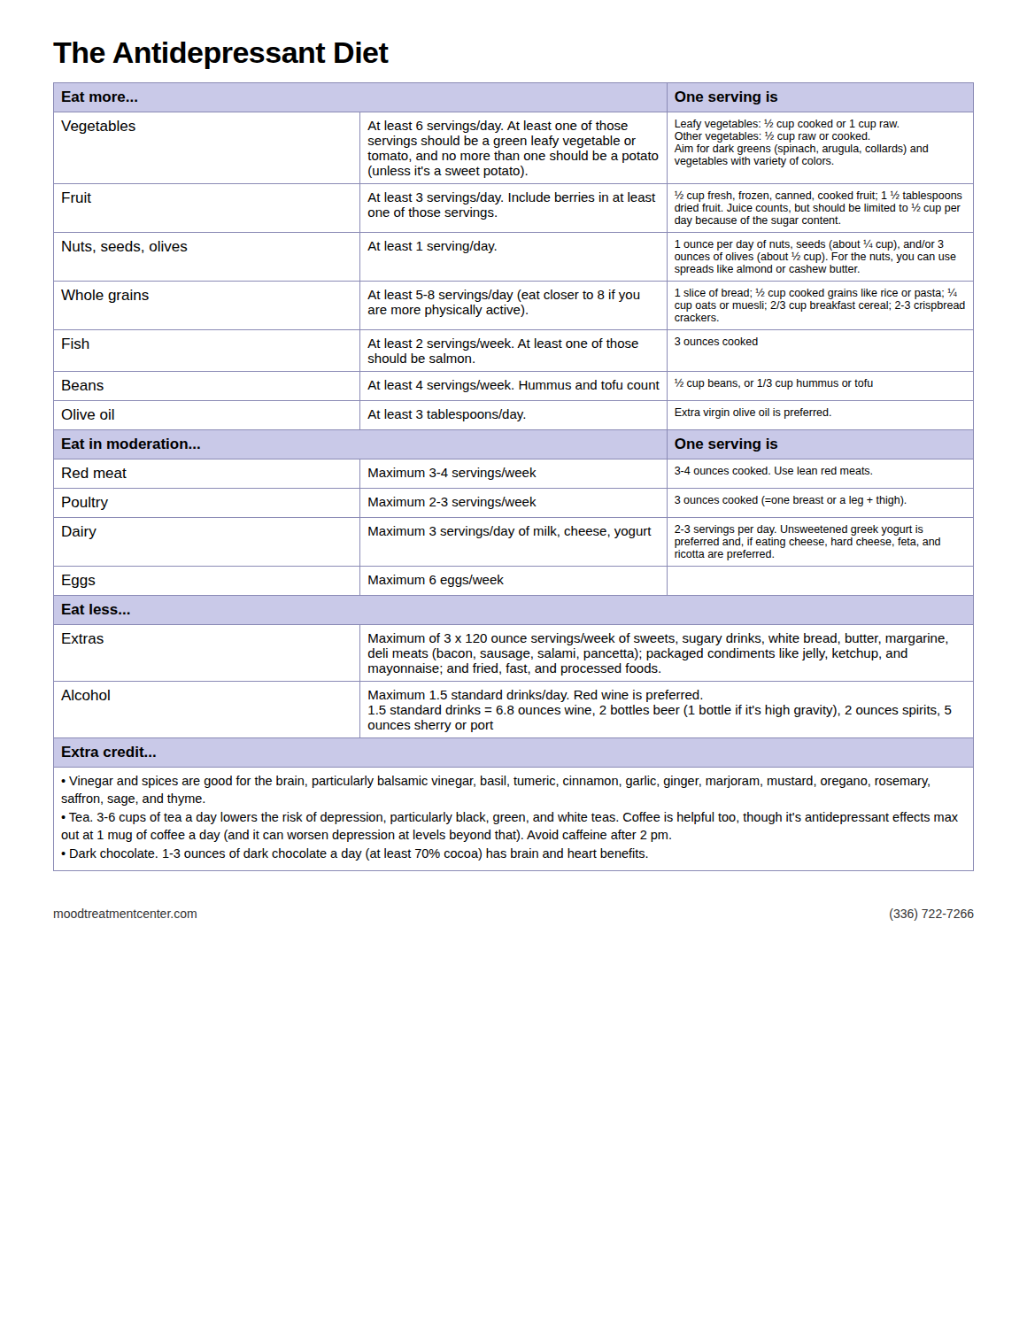The Antidepressant Diet
| Eat more... | One serving is |
| --- | --- |
| Vegetables | At least 6 servings/day. At least one of those servings should be a green leafy vegetable or tomato, and no more than one should be a potato (unless it's a sweet potato). | Leafy vegetables: ½ cup cooked or 1 cup raw. Other vegetables: ½ cup raw or cooked. Aim for dark greens (spinach, arugula, collards) and vegetables with variety of colors. |
| Fruit | At least 3 servings/day. Include berries in at least one of those servings. | ½ cup fresh, frozen, canned, cooked fruit; 1 ½ tablespoons dried fruit. Juice counts, but should be limited to ½ cup per day because of the sugar content. |
| Nuts, seeds, olives | At least 1 serving/day. | 1 ounce per day of nuts, seeds (about ¼ cup), and/or 3 ounces of olives (about ½ cup). For the nuts, you can use spreads like almond or cashew butter. |
| Whole grains | At least 5-8 servings/day (eat closer to 8 if you are more physically active). | 1 slice of bread; ½ cup cooked grains like rice or pasta; ¼ cup oats or muesli; 2/3 cup breakfast cereal; 2-3 crispbread crackers. |
| Fish | At least 2 servings/week. At least one of those should be salmon. | 3 ounces cooked |
| Beans | At least 4 servings/week. Hummus and tofu count | ½ cup beans, or 1/3 cup hummus or tofu |
| Olive oil | At least 3 tablespoons/day. | Extra virgin olive oil is preferred. |
| Eat in moderation... | One serving is |
| Red meat | Maximum 3-4 servings/week | 3-4 ounces cooked. Use lean red meats. |
| Poultry | Maximum 2-3 servings/week | 3 ounces cooked (=one breast or a leg + thigh). |
| Dairy | Maximum 3 servings/day of milk, cheese, yogurt | 2-3 servings per day. Unsweetened greek yogurt is preferred and, if eating cheese, hard cheese, feta, and ricotta are preferred. |
| Eggs | Maximum 6 eggs/week | |
| Eat less... |
| Extras | Maximum of 3 x 120 ounce servings/week of sweets, sugary drinks, white bread, butter, margarine, deli meats (bacon, sausage, salami, pancetta); packaged condiments like jelly, ketchup, and mayonnaise; and fried, fast, and processed foods. |
| Alcohol | Maximum 1.5 standard drinks/day. Red wine is preferred. 1.5 standard drinks = 6.8 ounces wine, 2 bottles beer (1 bottle if it's high gravity), 2 ounces spirits, 5 ounces sherry or port |
| Extra credit... |
| • Vinegar and spices are good for the brain, particularly balsamic vinegar, basil, tumeric, cinnamon, garlic, ginger, marjoram, mustard, oregano, rosemary, saffron, sage, and thyme. • Tea. 3-6 cups of tea a day lowers the risk of depression, particularly black, green, and white teas. Coffee is helpful too, though it's antidepressant effects max out at 1 mug of coffee a day (and it can worsen depression at levels beyond that). Avoid caffeine after 2 pm. • Dark chocolate. 1-3 ounces of dark chocolate a day (at least 70% cocoa) has brain and heart benefits. |
moodtreatmentcenter.com (336) 722-7266